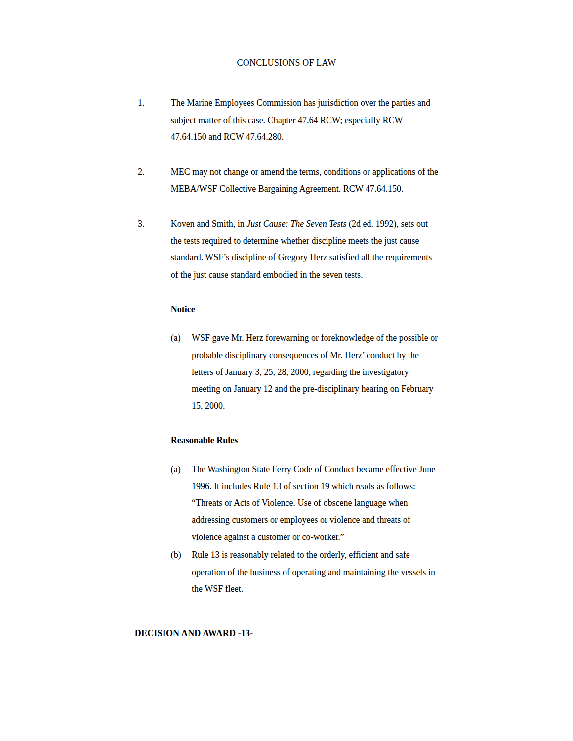CONCLUSIONS OF LAW
1. The Marine Employees Commission has jurisdiction over the parties and subject matter of this case. Chapter 47.64 RCW; especially RCW 47.64.150 and RCW 47.64.280.
2. MEC may not change or amend the terms, conditions or applications of the MEBA/WSF Collective Bargaining Agreement. RCW 47.64.150.
3. Koven and Smith, in Just Cause: The Seven Tests (2d ed. 1992), sets out the tests required to determine whether discipline meets the just cause standard. WSF’s discipline of Gregory Herz satisfied all the requirements of the just cause standard embodied in the seven tests.
Notice
(a) WSF gave Mr. Herz forewarning or foreknowledge of the possible or probable disciplinary consequences of Mr. Herz’ conduct by the letters of January 3, 25, 28, 2000, regarding the investigatory meeting on January 12 and the pre-disciplinary hearing on February 15, 2000.
Reasonable Rules
(a) The Washington State Ferry Code of Conduct became effective June 1996. It includes Rule 13 of section 19 which reads as follows: “Threats or Acts of Violence. Use of obscene language when addressing customers or employees or violence and threats of violence against a customer or co-worker.”
(b) Rule 13 is reasonably related to the orderly, efficient and safe operation of the business of operating and maintaining the vessels in the WSF fleet.
DECISION AND AWARD -13-